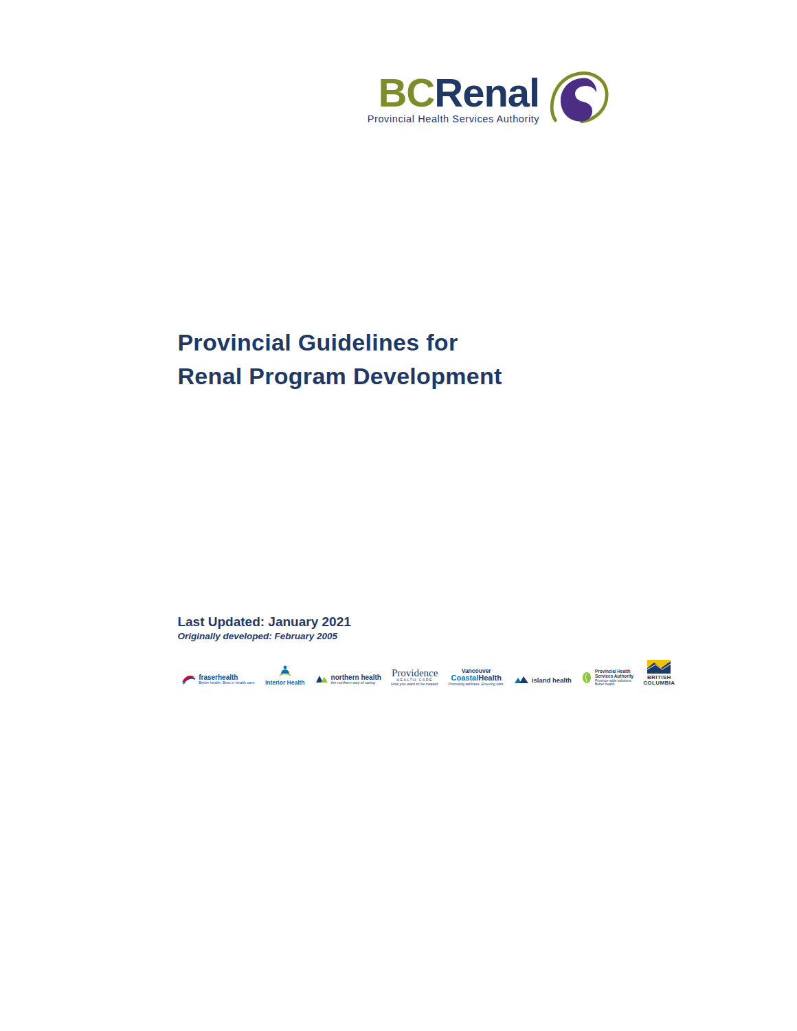BC Renal
Provincial Health Services Authority
Provincial Guidelines for
Renal Program Development
Last Updated: January 2021
Originally developed: February 2005
fraserhealth Better health. Best in health care.
Interior Health
northern health the northern way of caring
Providence HEALTH CARE How you want to be treated.
Vancouver Coastal Health Promoting wellness. Ensuring care.
island health
Provincial Health
Services Authority Province-wide solutions.
Better health.
BRITISH COLUMBIA